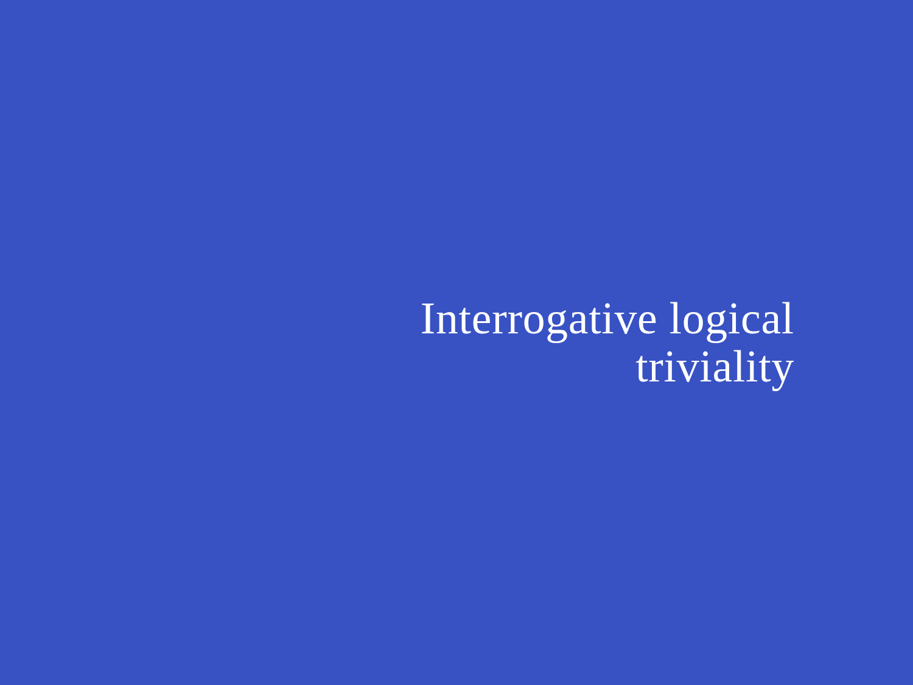Interrogative logical triviality